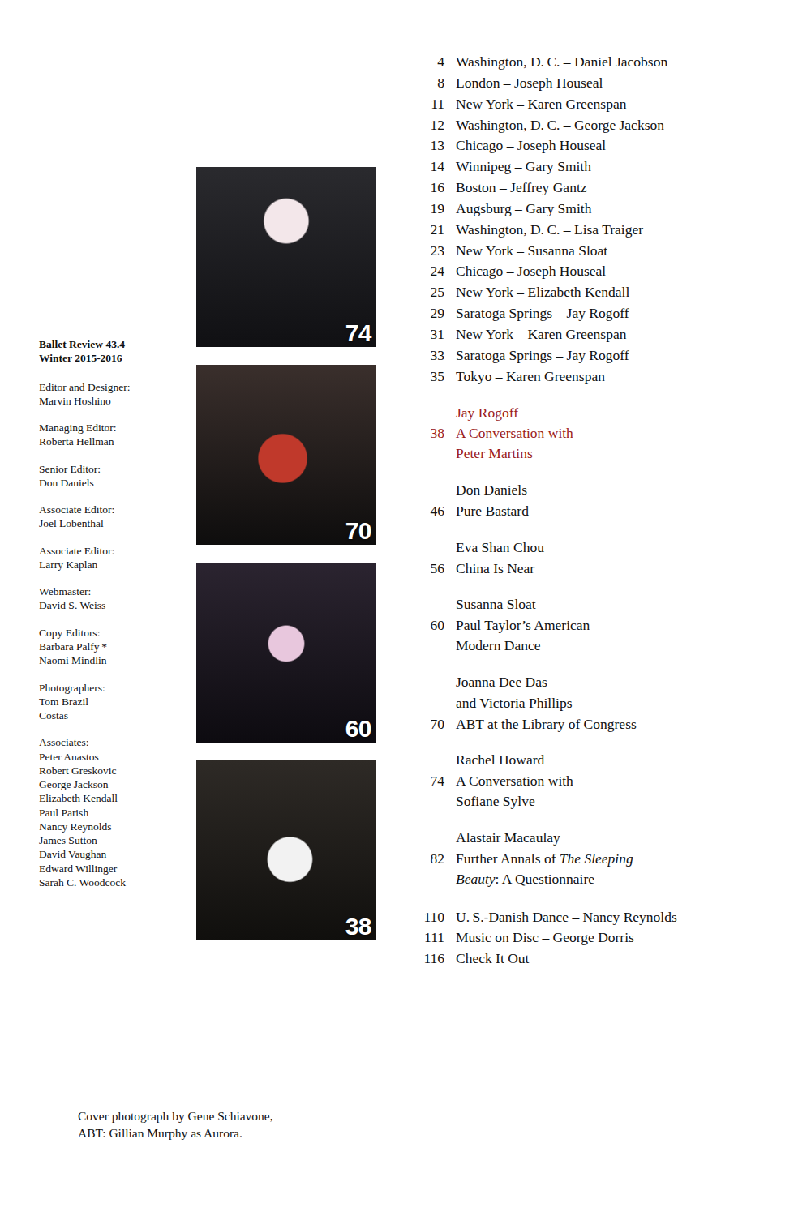Ballet Review 43.4
Winter 2015-2016
Editor and Designer:
Marvin Hoshino
Managing Editor:
Roberta Hellman
Senior Editor:
Don Daniels
Associate Editor:
Joel Lobenthal
Associate Editor:
Larry Kaplan
Webmaster:
David S. Weiss
Copy Editors:
Barbara Palfy *
Naomi Mindlin
Photographers:
Tom Brazil
Costas
Associates:
Peter Anastos
Robert Greskovic
George Jackson
Elizabeth Kendall
Paul Parish
Nancy Reynolds
James Sutton
David Vaughan
Edward Willinger
Sarah C. Woodcock
74
70
60
38
4 Washington, D. C. – Daniel Jacobson
8 London – Joseph Houseal
11 New York – Karen Greenspan
12 Washington, D. C. – George Jackson
13 Chicago – Joseph Houseal
14 Winnipeg – Gary Smith
16 Boston – Jeffrey Gantz
19 Augsburg – Gary Smith
21 Washington, D. C. – Lisa Traiger
23 New York – Susanna Sloat
24 Chicago – Joseph Houseal
25 New York – Elizabeth Kendall
29 Saratoga Springs – Jay Rogoff
31 New York – Karen Greenspan
33 Saratoga Springs – Jay Rogoff
35 Tokyo – Karen Greenspan
Jay Rogoff
38 A Conversation with
Peter Martins
Don Daniels
46 Pure Bastard
Eva Shan Chou
56 China Is Near
Susanna Sloat
60 Paul Taylor’s American
Modern Dance
Joanna Dee Das
and Victoria Phillips
70 ABT at the Library of Congress
Rachel Howard
74 A Conversation with
Sofiane Sylve
Alastair Macaulay
82 Further Annals of The Sleeping
Beauty: A Questionnaire
110 U. S.-Danish Dance – Nancy Reynolds
111 Music on Disc – George Dorris
116 Check It Out
Cover photograph by Gene Schiavone,
ABT: Gillian Murphy as Aurora.